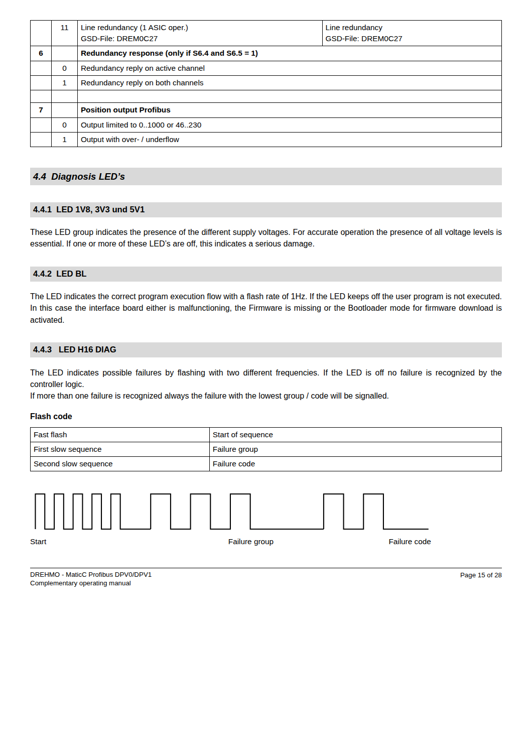| | 11 | Line redundancy (1 ASIC oper.) GSD-File: DREM0C27 | Line redundancy GSD-File: DREM0C27 |
| 6 | | Redundancy response (only if S6.4 and S6.5 = 1) |
| | 0 | Redundancy reply on active channel |
| | 1 | Redundancy reply on both channels |
| 7 | | Position output Profibus |
| | 0 | Output limited to 0..1000 or 46..230 |
| | 1 | Output with over- / underflow |
4.4 Diagnosis LED’s
4.4.1 LED 1V8, 3V3 und 5V1
These LED group indicates the presence of the different supply voltages. For accurate operation the presence of all voltage levels is essential. If one or more of these LED’s are off, this indicates a serious damage.
4.4.2 LED BL
The LED indicates the correct program execution flow with a flash rate of 1Hz. If the LED keeps off the user program is not executed. In this case the interface board either is malfunctioning, the Firmware is missing or the Bootloader mode for firmware download is activated.
4.4.3 LED H16 DIAG
The LED indicates possible failures by flashing with two different frequencies. If the LED is off no failure is recognized by the controller logic.
If more than one failure is recognized always the failure with the lowest group / code will be signalled.
Flash code
| Fast flash | Start of sequence |
| First slow sequence | Failure group |
| Second slow sequence | Failure code |
Start Failure group Failure code
DREHMO - MaticC Profibus DPV0/DPV1
Complementary operating manual
Page 15 of 28